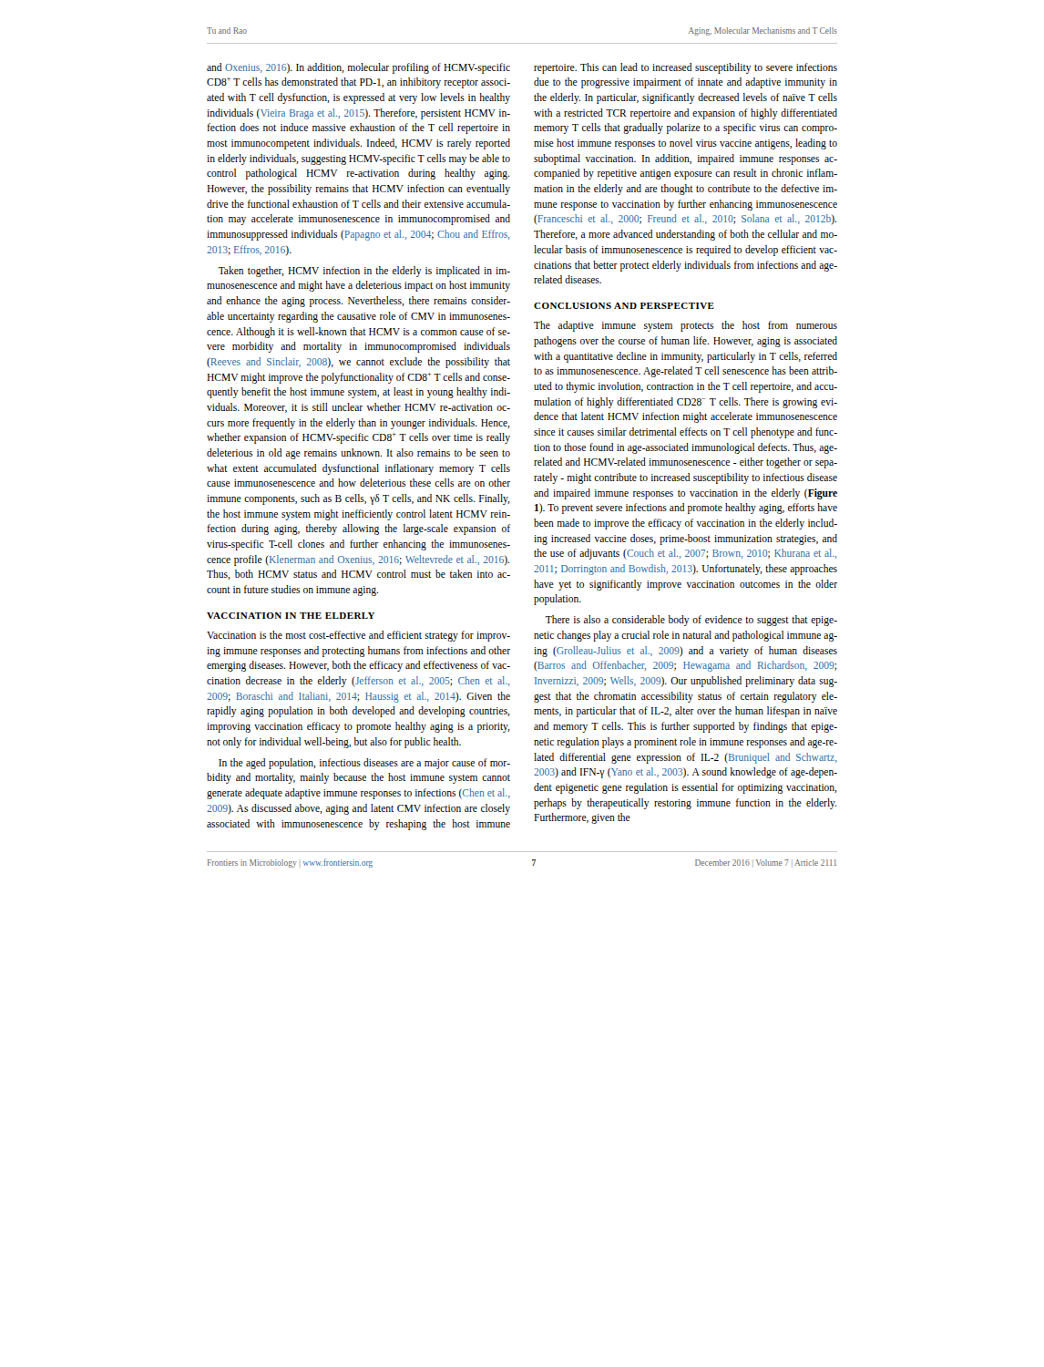Tu and Rao Aging, Molecular Mechanisms and T Cells
and Oxenius, 2016). In addition, molecular profiling of HCMV-specific CD8+ T cells has demonstrated that PD-1, an inhibitory receptor associated with T cell dysfunction, is expressed at very low levels in healthy individuals (Vieira Braga et al., 2015). Therefore, persistent HCMV infection does not induce massive exhaustion of the T cell repertoire in most immunocompetent individuals. Indeed, HCMV is rarely reported in elderly individuals, suggesting HCMV-specific T cells may be able to control pathological HCMV re-activation during healthy aging. However, the possibility remains that HCMV infection can eventually drive the functional exhaustion of T cells and their extensive accumulation may accelerate immunosenescence in immunocompromised and immunosuppressed individuals (Papagno et al., 2004; Chou and Effros, 2013; Effros, 2016).
Taken together, HCMV infection in the elderly is implicated in immunosenescence and might have a deleterious impact on host immunity and enhance the aging process. Nevertheless, there remains considerable uncertainty regarding the causative role of CMV in immunosenescence. Although it is well-known that HCMV is a common cause of severe morbidity and mortality in immunocompromised individuals (Reeves and Sinclair, 2008), we cannot exclude the possibility that HCMV might improve the polyfunctionality of CD8+ T cells and consequently benefit the host immune system, at least in young healthy individuals. Moreover, it is still unclear whether HCMV re-activation occurs more frequently in the elderly than in younger individuals. Hence, whether expansion of HCMV-specific CD8+ T cells over time is really deleterious in old age remains unknown. It also remains to be seen to what extent accumulated dysfunctional inflationary memory T cells cause immunosenescence and how deleterious these cells are on other immune components, such as B cells, γδ T cells, and NK cells. Finally, the host immune system might inefficiently control latent HCMV reinfection during aging, thereby allowing the large-scale expansion of virus-specific T-cell clones and further enhancing the immunosenescence profile (Klenerman and Oxenius, 2016; Weltevrede et al., 2016). Thus, both HCMV status and HCMV control must be taken into account in future studies on immune aging.
Vaccination in the Elderly
Vaccination is the most cost-effective and efficient strategy for improving immune responses and protecting humans from infections and other emerging diseases. However, both the efficacy and effectiveness of vaccination decrease in the elderly (Jefferson et al., 2005; Chen et al., 2009; Boraschi and Italiani, 2014; Haussig et al., 2014). Given the rapidly aging population in both developed and developing countries, improving vaccination efficacy to promote healthy aging is a priority, not only for individual well-being, but also for public health.
In the aged population, infectious diseases are a major cause of morbidity and mortality, mainly because the host immune system cannot generate adequate adaptive immune responses to infections (Chen et al., 2009). As discussed above, aging and latent CMV infection are closely associated with immunosenescence by reshaping the host immune repertoire. This can lead to increased susceptibility to severe infections due to the progressive impairment of innate and adaptive immunity in the elderly. In particular, significantly decreased levels of naïve T cells with a restricted TCR repertoire and expansion of highly differentiated memory T cells that gradually polarize to a specific virus can compromise host immune responses to novel virus vaccine antigens, leading to suboptimal vaccination. In addition, impaired immune responses accompanied by repetitive antigen exposure can result in chronic inflammation in the elderly and are thought to contribute to the defective immune response to vaccination by further enhancing immunosenescence (Franceschi et al., 2000; Freund et al., 2010; Solana et al., 2012b). Therefore, a more advanced understanding of both the cellular and molecular basis of immunosenescence is required to develop efficient vaccinations that better protect elderly individuals from infections and age-related diseases.
Conclusions and Perspective
The adaptive immune system protects the host from numerous pathogens over the course of human life. However, aging is associated with a quantitative decline in immunity, particularly in T cells, referred to as immunosenescence. Age-related T cell senescence has been attributed to thymic involution, contraction in the T cell repertoire, and accumulation of highly differentiated CD28− T cells. There is growing evidence that latent HCMV infection might accelerate immunosenescence since it causes similar detrimental effects on T cell phenotype and function to those found in age-associated immunological defects. Thus, age-related and HCMV-related immunosenescence - either together or separately - might contribute to increased susceptibility to infectious disease and impaired immune responses to vaccination in the elderly (Figure 1). To prevent severe infections and promote healthy aging, efforts have been made to improve the efficacy of vaccination in the elderly including increased vaccine doses, prime-boost immunization strategies, and the use of adjuvants (Couch et al., 2007; Brown, 2010; Khurana et al., 2011; Dorrington and Bowdish, 2013). Unfortunately, these approaches have yet to significantly improve vaccination outcomes in the older population.
There is also a considerable body of evidence to suggest that epigenetic changes play a crucial role in natural and pathological immune aging (Grolleau-Julius et al., 2009) and a variety of human diseases (Barros and Offenbacher, 2009; Hewagama and Richardson, 2009; Invernizzi, 2009; Wells, 2009). Our unpublished preliminary data suggest that the chromatin accessibility status of certain regulatory elements, in particular that of IL-2, alter over the human lifespan in naïve and memory T cells. This is further supported by findings that epigenetic regulation plays a prominent role in immune responses and age-related differential gene expression of IL-2 (Bruniquel and Schwartz, 2003) and IFN-γ (Yano et al., 2003). A sound knowledge of age-dependent epigenetic gene regulation is essential for optimizing vaccination, perhaps by therapeutically restoring immune function in the elderly. Furthermore, given the
Frontiers in Microbiology | www.frontiersin.org 7 December 2016 | Volume 7 | Article 2111